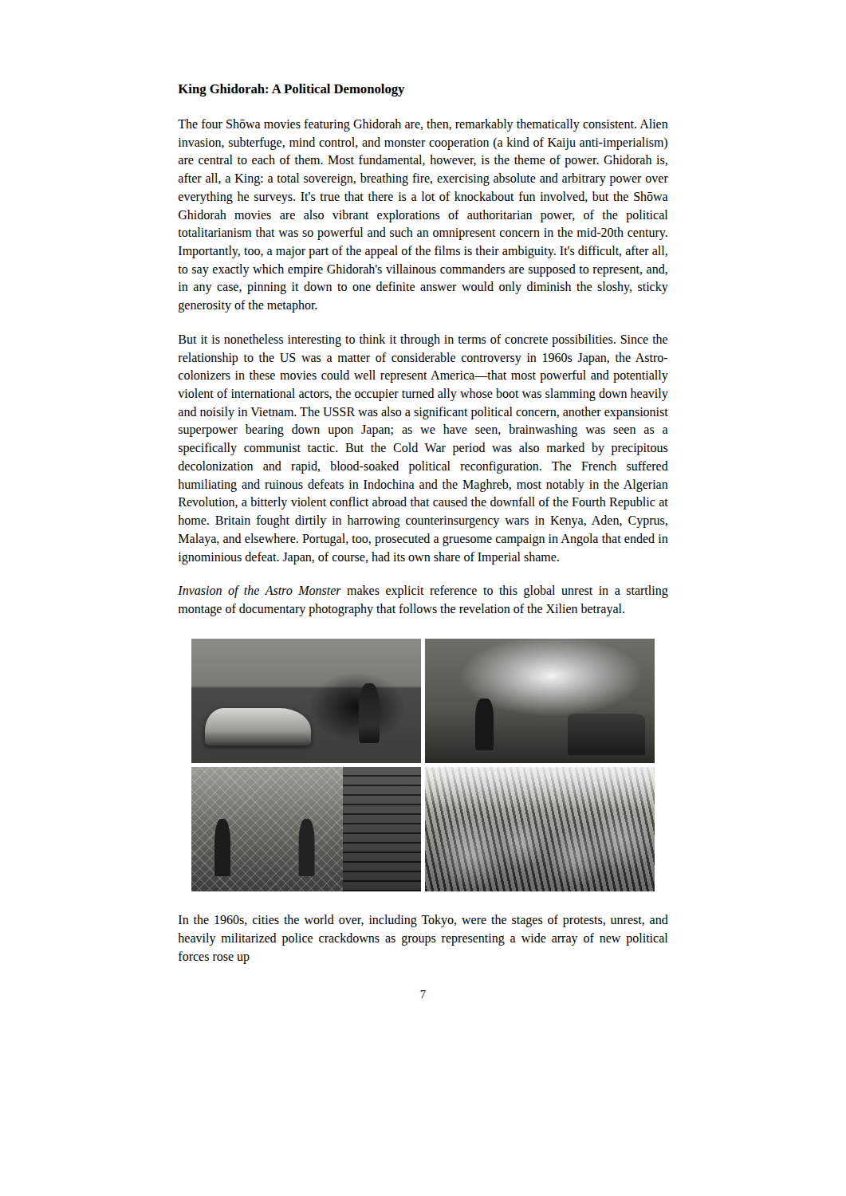King Ghidorah: A Political Demonology
The four Shōwa movies featuring Ghidorah are, then, remarkably thematically consistent. Alien invasion, subterfuge, mind control, and monster cooperation (a kind of Kaiju anti-imperialism) are central to each of them. Most fundamental, however, is the theme of power. Ghidorah is, after all, a King: a total sovereign, breathing fire, exercising absolute and arbitrary power over everything he surveys. It's true that there is a lot of knockabout fun involved, but the Shōwa Ghidorah movies are also vibrant explorations of authoritarian power, of the political totalitarianism that was so powerful and such an omnipresent concern in the mid-20th century. Importantly, too, a major part of the appeal of the films is their ambiguity. It's difficult, after all, to say exactly which empire Ghidorah's villainous commanders are supposed to represent, and, in any case, pinning it down to one definite answer would only diminish the sloshy, sticky generosity of the metaphor.
But it is nonetheless interesting to think it through in terms of concrete possibilities. Since the relationship to the US was a matter of considerable controversy in 1960s Japan, the Astro-colonizers in these movies could well represent America—that most powerful and potentially violent of international actors, the occupier turned ally whose boot was slamming down heavily and noisily in Vietnam. The USSR was also a significant political concern, another expansionist superpower bearing down upon Japan; as we have seen, brainwashing was seen as a specifically communist tactic. But the Cold War period was also marked by precipitous decolonization and rapid, blood-soaked political reconfiguration. The French suffered humiliating and ruinous defeats in Indochina and the Maghreb, most notably in the Algerian Revolution, a bitterly violent conflict abroad that caused the downfall of the Fourth Republic at home. Britain fought dirtily in harrowing counterinsurgency wars in Kenya, Aden, Cyprus, Malaya, and elsewhere. Portugal, too, prosecuted a gruesome campaign in Angola that ended in ignominious defeat. Japan, of course, had its own share of Imperial shame.
Invasion of the Astro Monster makes explicit reference to this global unrest in a startling montage of documentary photography that follows the revelation of the Xilien betrayal.
In the 1960s, cities the world over, including Tokyo, were the stages of protests, unrest, and heavily militarized police crackdowns as groups representing a wide array of new political forces rose up
7